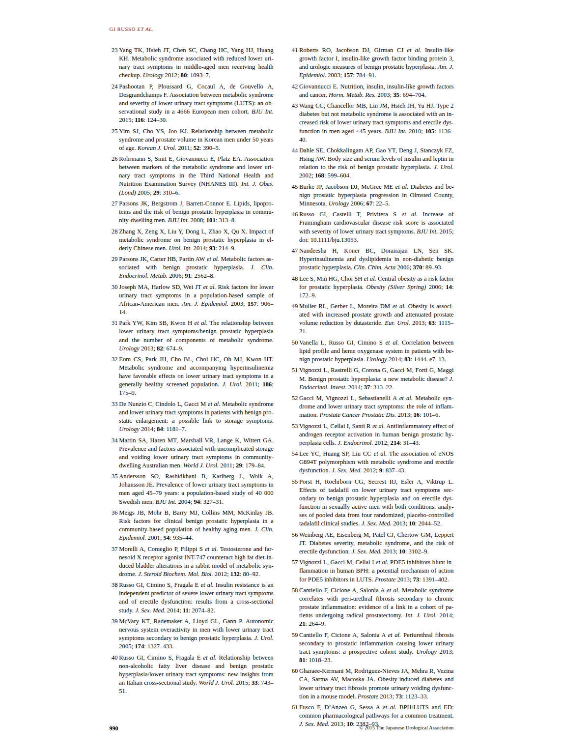GI RUSSO ET AL.
23 Yang TK, Hsieh JT, Chen SC, Chang HC, Yang HJ, Huang KH. Metabolic syndrome associated with reduced lower urinary tract symptoms in middle-aged men receiving health checkup. Urology 2012; 80: 1093–7.
24 Pashootan P, Ploussard G, Cocaul A, de Gouvello A, Desgrandchamps F. Association between metabolic syndrome and severity of lower urinary tract symptoms (LUTS): an observational study in a 4666 European men cohort. BJU Int. 2015; 116: 124–30.
25 Yim SJ, Cho YS, Joo KJ. Relationship between metabolic syndrome and prostate volume in Korean men under 50 years of age. Korean J. Urol. 2011; 52: 390–5.
26 Rohrmann S, Smit E, Giovannucci E, Platz EA. Association between markers of the metabolic syndrome and lower urinary tract symptoms in the Third National Health and Nutrition Examination Survey (NHANES III). Int. J. Obes. (Lond) 2005; 29: 310–6.
27 Parsons JK, Bergstrom J, Barrett-Connor E. Lipids, lipoproteins and the risk of benign prostatic hyperplasia in community-dwelling men. BJU Int. 2008; 101: 313–8.
28 Zhang X, Zeng X, Liu Y, Dong L, Zhao X, Qu X. Impact of metabolic syndrome on benign prostatic hyperplasia in elderly Chinese men. Urol. Int. 2014; 93: 214–9.
29 Parsons JK, Carter HB, Partin AW et al. Metabolic factors associated with benign prostatic hyperplasia. J. Clin. Endocrinol. Metab. 2006; 91: 2562–8.
30 Joseph MA, Harlow SD, Wei JT et al. Risk factors for lower urinary tract symptoms in a population-based sample of African-American men. Am. J. Epidemiol. 2003; 157: 906–14.
31 Park YW, Kim SB, Kwon H et al. The relationship between lower urinary tract symptoms/benign prostatic hyperplasia and the number of components of metabolic syndrome. Urology 2013; 82: 674–9.
32 Eom CS, Park JH, Cho BL, Choi HC, Oh MJ, Kwon HT. Metabolic syndrome and accompanying hyperinsulinemia have favorable effects on lower urinary tract symptoms in a generally healthy screened population. J. Urol. 2011; 186: 175–9.
33 De Nunzio C, Cindolo L, Gacci M et al. Metabolic syndrome and lower urinary tract symptoms in patients with benign prostatic enlargement: a possible link to storage symptoms. Urology 2014; 84: 1181–7.
34 Martin SA, Haren MT, Marshall VR, Lange K, Wittert GA. Prevalence and factors associated with uncomplicated storage and voiding lower urinary tract symptoms in community-dwelling Australian men. World J. Urol. 2011; 29: 179–84.
35 Andersson SO, Rashidkhani B, Karlberg L, Wolk A, Johansson JE. Prevalence of lower urinary tract symptoms in men aged 45–79 years: a population-based study of 40 000 Swedish men. BJU Int. 2004; 94: 327–31.
36 Meigs JB, Mohr B, Barry MJ, Collins MM, McKinlay JB. Risk factors for clinical benign prostatic hyperplasia in a community-based population of healthy aging men. J. Clin. Epidemiol. 2001; 54: 935–44.
37 Morelli A, Comeglio P, Filippi S et al. Testosterone and farnesoid X receptor agonist INT-747 counteract high fat diet-induced bladder alterations in a rabbit model of metabolic syndrome. J. Steroid Biochem. Mol. Biol. 2012; 132: 80–92.
38 Russo GI, Cimino S, Fragala E et al. Insulin resistance is an independent predictor of severe lower urinary tract symptoms and of erectile dysfunction: results from a cross-sectional study. J. Sex. Med. 2014; 11: 2074–82.
39 McVary KT, Rademaker A, Lloyd GL, Gann P. Autonomic nervous system overactivity in men with lower urinary tract symptoms secondary to benign prostatic hyperplasia. J. Urol. 2005; 174: 1327–433.
40 Russo GI, Cimino S, Fragala E et al. Relationship between non-alcoholic fatty liver disease and benign prostatic hyperplasia/lower urinary tract symptoms: new insights from an Italian cross-sectional study. World J. Urol. 2015; 33: 743–51.
41 Roberts RO, Jacobson DJ, Girman CJ et al. Insulin-like growth factor I, insulin-like growth factor binding protein 3, and urologic measures of benign prostatic hyperplasia. Am. J. Epidemiol. 2003; 157: 784–91.
42 Giovannucci E. Nutrition, insulin, insulin-like growth factors and cancer. Horm. Metab. Res. 2003; 35: 694–704.
43 Wang CC, Chancellor MB, Lin JM, Hsieh JH, Yu HJ. Type 2 diabetes but not metabolic syndrome is associated with an increased risk of lower urinary tract symptoms and erectile dysfunction in men aged <45 years. BJU Int. 2010; 105: 1136–40.
44 Dahle SE, Chokkalingam AP, Gao YT, Deng J, Stanczyk FZ, Hsing AW. Body size and serum levels of insulin and leptin in relation to the risk of benign prostatic hyperplasia. J. Urol. 2002; 168: 599–604.
45 Burke JP, Jacobson DJ, McGree ME et al. Diabetes and benign prostatic hyperplasia progression in Olmsted County, Minnesota. Urology 2006; 67: 22–5.
46 Russo GI, Castelli T, Privitera S et al. Increase of Framingham cardiovascular disease risk score is associated with severity of lower urinary tract symptoms. BJU Int. 2015; doi: 10.1111/bju.13053.
47 Nandeesha H, Koner BC, Dorairajan LN, Sen SK. Hyperinsulinemia and dyslipidemia in non-diabetic benign prostatic hyperplasia. Clin. Chim. Acta 2006; 370: 89–93.
48 Lee S, Min HG, Choi SH et al. Central obesity as a risk factor for prostatic hyperplasia. Obesity (Silver Spring) 2006; 14: 172–9.
49 Muller RL, Gerber L, Moreira DM et al. Obesity is associated with increased prostate growth and attenuated prostate volume reduction by dutasteride. Eur. Urol. 2013; 63: 1115–21.
50 Vanella L, Russo GI, Cimino S et al. Correlation between lipid profile and heme oxygenase system in patients with benign prostatic hyperplasia. Urology 2014; 83: 1444. e7–13.
51 Vignozzi L, Rastrelli G, Corona G, Gacci M, Forti G, Maggi M. Benign prostatic hyperplasia: a new metabolic disease? J. Endocrinol. Invest. 2014; 37: 313–22.
52 Gacci M, Vignozzi L, Sebastianelli A et al. Metabolic syndrome and lower urinary tract symptoms: the role of inflammation. Prostate Cancer Prostatic Dis. 2013; 16: 101–6.
53 Vignozzi L, Cellai I, Santi R et al. Antiinflammatory effect of androgen receptor activation in human benign prostatic hyperplasia cells. J. Endocrinol. 2012; 214: 31–43.
54 Lee YC, Huang SP, Liu CC et al. The association of eNOS G894T polymorphism with metabolic syndrome and erectile dysfunction. J. Sex. Med. 2012; 9: 837–43.
55 Porst H, Roehrborn CG, Secrest RJ, Esler A, Viktrup L. Effects of tadalafil on lower urinary tract symptoms secondary to benign prostatic hyperplasia and on erectile dysfunction in sexually active men with both conditions: analyses of pooled data from four randomized, placebo-controlled tadalafil clinical studies. J. Sex. Med. 2013; 10: 2044–52.
56 Weinberg AE, Eisenberg M, Patel CJ, Chertow GM, Leppert JT. Diabetes severity, metabolic syndrome, and the risk of erectile dysfunction. J. Sex. Med. 2013; 10: 3102–9.
57 Vignozzi L, Gacci M, Cellai I et al. PDE5 inhibitors blunt inflammation in human BPH: a potential mechanism of action for PDE5 inhibitors in LUTS. Prostate 2013; 73: 1391–402.
58 Cantiello F, Cicione A, Salonia A et al. Metabolic syndrome correlates with peri-urethral fibrosis secondary to chronic prostate inflammation: evidence of a link in a cohort of patients undergoing radical prostatectomy. Int. J. Urol. 2014; 21: 264–9.
59 Cantiello F, Cicione A, Salonia A et al. Periurethral fibrosis secondary to prostatic inflammation causing lower urinary tract symptoms: a prospective cohort study. Urology 2013; 81: 1018–23.
60 Gharaee-Kermani M, Rodriguez-Nieves JA, Mehra R, Vezina CA, Sarma AV, Macoska JA. Obesity-induced diabetes and lower urinary tract fibrosis promote urinary voiding dysfunction in a mouse model. Prostate 2013; 73: 1123–33.
61 Fusco F, D’Anzeo G, Sessa A et al. BPH/LUTS and ED: common pharmacological pathways for a common treatment. J. Sex. Med. 2013; 10: 2382–93.
990 © 2015 The Japanese Urological Association